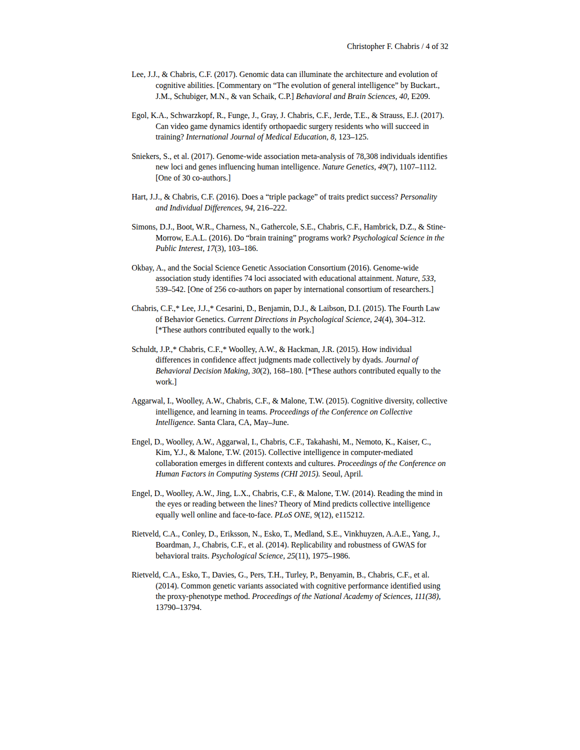Christopher F. Chabris / 4 of 32
Lee, J.J., & Chabris, C.F. (2017). Genomic data can illuminate the architecture and evolution of cognitive abilities. [Commentary on “The evolution of general intelligence” by Buckart., J.M., Schubiger, M.N., & van Schaik, C.P.] Behavioral and Brain Sciences, 40, E209.
Egol, K.A., Schwarzkopf, R., Funge, J., Gray, J. Chabris, C.F., Jerde, T.E., & Strauss, E.J. (2017). Can video game dynamics identify orthopaedic surgery residents who will succeed in training? International Journal of Medical Education, 8, 123–125.
Sniekers, S., et al. (2017). Genome-wide association meta-analysis of 78,308 individuals identifies new loci and genes influencing human intelligence. Nature Genetics, 49(7), 1107–1112. [One of 30 co-authors.]
Hart, J.J., & Chabris, C.F. (2016). Does a “triple package” of traits predict success? Personality and Individual Differences, 94, 216–222.
Simons, D.J., Boot, W.R., Charness, N., Gathercole, S.E., Chabris, C.F., Hambrick, D.Z., & Stine-Morrow, E.A.L. (2016). Do “brain training” programs work? Psychological Science in the Public Interest, 17(3), 103–186.
Okbay, A., and the Social Science Genetic Association Consortium (2016). Genome-wide association study identifies 74 loci associated with educational attainment. Nature, 533, 539–542. [One of 256 co-authors on paper by international consortium of researchers.]
Chabris, C.F.,* Lee, J.J.,* Cesarini, D., Benjamin, D.J., & Laibson, D.I. (2015). The Fourth Law of Behavior Genetics. Current Directions in Psychological Science, 24(4), 304–312. [*These authors contributed equally to the work.]
Schuldt, J.P.,* Chabris, C.F.,* Woolley, A.W., & Hackman, J.R. (2015). How individual differences in confidence affect judgments made collectively by dyads. Journal of Behavioral Decision Making, 30(2), 168–180. [*These authors contributed equally to the work.]
Aggarwal, I., Woolley, A.W., Chabris, C.F., & Malone, T.W. (2015). Cognitive diversity, collective intelligence, and learning in teams. Proceedings of the Conference on Collective Intelligence. Santa Clara, CA, May–June.
Engel, D., Woolley, A.W., Aggarwal, I., Chabris, C.F., Takahashi, M., Nemoto, K., Kaiser, C., Kim, Y.J., & Malone, T.W. (2015). Collective intelligence in computer-mediated collaboration emerges in different contexts and cultures. Proceedings of the Conference on Human Factors in Computing Systems (CHI 2015). Seoul, April.
Engel, D., Woolley, A.W., Jing, L.X., Chabris, C.F., & Malone, T.W. (2014). Reading the mind in the eyes or reading between the lines? Theory of Mind predicts collective intelligence equally well online and face-to-face. PLoS ONE, 9(12), e115212.
Rietveld, C.A., Conley, D., Eriksson, N., Esko, T., Medland, S.E., Vinkhuyzen, A.A.E., Yang, J., Boardman, J., Chabris, C.F., et al. (2014). Replicability and robustness of GWAS for behavioral traits. Psychological Science, 25(11), 1975–1986.
Rietveld, C.A., Esko, T., Davies, G., Pers, T.H., Turley, P., Benyamin, B., Chabris, C.F., et al. (2014). Common genetic variants associated with cognitive performance identified using the proxy-phenotype method. Proceedings of the National Academy of Sciences, 111(38), 13790–13794.